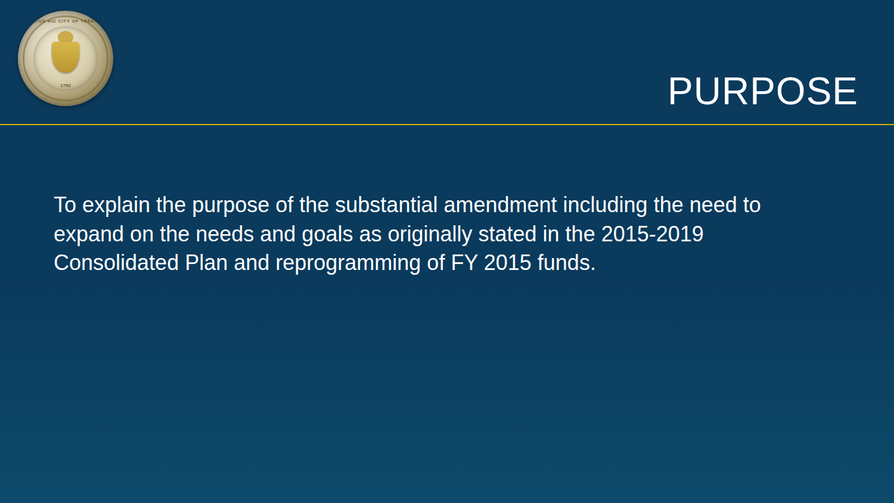Status Hic City of Trenton
1792
PURPOSE
To explain the purpose of the substantial amendment including the need to expand on the needs and goals as originally stated in the 2015-2019 Consolidated Plan and reprogramming of FY 2015 funds.